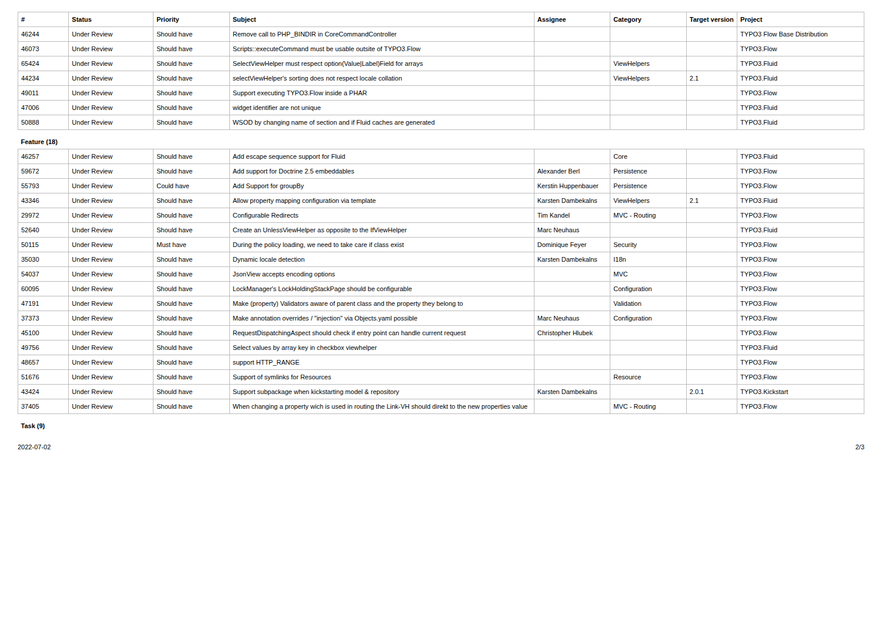| # | Status | Priority | Subject | Assignee | Category | Target version | Project |
| --- | --- | --- | --- | --- | --- | --- | --- |
| 46244 | Under Review | Should have | Remove call to PHP_BINDIR in CoreCommandController | | | | TYPO3 Flow Base Distribution |
| 46073 | Under Review | Should have | Scripts::executeCommand must be usable outsite of TYPO3.Flow | | | | TYPO3.Flow |
| 65424 | Under Review | Should have | SelectViewHelper must respect option(Value/Label)Field for arrays | | ViewHelpers | | TYPO3.Fluid |
| 44234 | Under Review | Should have | selectViewHelper's sorting does not respect locale collation | | ViewHelpers | 2.1 | TYPO3.Fluid |
| 49011 | Under Review | Should have | Support executing TYPO3.Flow inside a PHAR | | | | TYPO3.Flow |
| 47006 | Under Review | Should have | widget identifier are not unique | | | | TYPO3.Fluid |
| 50888 | Under Review | Should have | WSOD by changing name of section and if Fluid caches are generated | | | | TYPO3.Fluid |
| Feature (18) |
| 46257 | Under Review | Should have | Add escape sequence support for Fluid | | Core | | TYPO3.Fluid |
| 59672 | Under Review | Should have | Add support for Doctrine 2.5 embeddables | Alexander Berl | Persistence | | TYPO3.Flow |
| 55793 | Under Review | Could have | Add Support for groupBy | Kerstin Huppenbauer | Persistence | | TYPO3.Flow |
| 43346 | Under Review | Should have | Allow property mapping configuration via template | Karsten Dambekalns | ViewHelpers | 2.1 | TYPO3.Fluid |
| 29972 | Under Review | Should have | Configurable Redirects | Tim Kandel | MVC - Routing | | TYPO3.Flow |
| 52640 | Under Review | Should have | Create an UnlessViewHelper as opposite to the IfViewHelper | Marc Neuhaus | | | TYPO3.Fluid |
| 50115 | Under Review | Must have | During the policy loading, we need to take care if class exist | Dominique Feyer | Security | | TYPO3.Flow |
| 35030 | Under Review | Should have | Dynamic locale detection | Karsten Dambekalns | I18n | | TYPO3.Flow |
| 54037 | Under Review | Should have | JsonView accepts encoding options | | MVC | | TYPO3.Flow |
| 60095 | Under Review | Should have | LockManager's LockHoldingStackPage should be configurable | | Configuration | | TYPO3.Flow |
| 47191 | Under Review | Should have | Make (property) Validators aware of parent class and the property they belong to | | Validation | | TYPO3.Flow |
| 37373 | Under Review | Should have | Make annotation overrides / "injection" via Objects.yaml possible | Marc Neuhaus | Configuration | | TYPO3.Flow |
| 45100 | Under Review | Should have | RequestDispatchingAspect should check if entry point can handle current request | Christopher Hlubek | | | TYPO3.Flow |
| 49756 | Under Review | Should have | Select values by array key in checkbox viewhelper | | | | TYPO3.Fluid |
| 48657 | Under Review | Should have | support HTTP_RANGE | | | | TYPO3.Flow |
| 51676 | Under Review | Should have | Support of symlinks for Resources | | Resource | | TYPO3.Flow |
| 43424 | Under Review | Should have | Support subpackage when kickstarting model & repository | Karsten Dambekalns | | 2.0.1 | TYPO3.Kickstart |
| 37405 | Under Review | Should have | When changing a property wich is used in routing the Link-VH should direkt to the new properties value | | MVC - Routing | | TYPO3.Flow |
| Task (9) |
2022-07-02 2/3